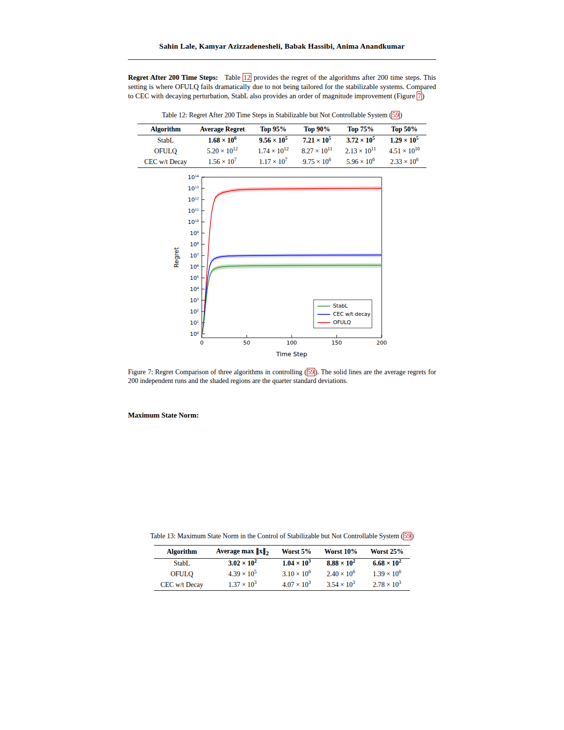Sahin Lale, Kamyar Azizzadenesheli, Babak Hassibi, Anima Anandkumar
Regret After 200 Time Steps: Table 12 provides the regret of the algorithms after 200 time steps. This setting is where OFULQ fails dramatically due to not being tailored for the stabilizable systems. Compared to CEC with decaying perturbation, StabL also provides an order of magnitude improvement (Figure 7)
Table 12: Regret After 200 Time Steps in Stabilizable but Not Controllable System (59)
| Algorithm | Average Regret | Top 95% | Top 90% | Top 75% | Top 50% |
| --- | --- | --- | --- | --- | --- |
| StabL | 1.68 × 10 6 | 9.56 × 10 5 | 7.21 × 10 5 | 3.72 × 10 5 | 1.29 × 10 5 |
| OFULQ | 5.20 × 10 12 | 1.74 × 10 12 | 8.27 × 10 11 | 2.13 × 10 11 | 4.51 × 10 10 |
| CEC w/t Decay | 1.56 × 10 7 | 1.17 × 10 7 | 9.75 × 10 6 | 5.96 × 10 6 | 2.33 × 10 6 |
1014 1013 1012 1011 1010 109 108 107 106 105 104 103 102 101 100 0 50 100 150 200 Time Step Regret StabL CEC w/t decay OFULQ
Figure 7: Regret Comparison of three algorithms in controlling (59). The solid lines are the average regrets for 200 independent runs and the shaded regions are the quarter standard deviations.
Maximum State Norm:
Table 13: Maximum State Norm in the Control of Stabilizable but Not Controllable System (59)
| Algorithm | Average max ∥x∥ 2 | Worst 5% | Worst 10% | Worst 25% |
| --- | --- | --- | --- | --- |
| StabL | 3.02 × 10 2 | 1.04 × 10 3 | 8.88 × 10 2 | 6.68 × 10 2 |
| OFULQ | 4.39 × 10 5 | 3.10 × 10 6 | 2.40 × 10 6 | 1.39 × 10 6 |
| CEC w/t Decay | 1.37 × 10 3 | 4.07 × 10 3 | 3.54 × 10 3 | 2.78 × 10 3 |